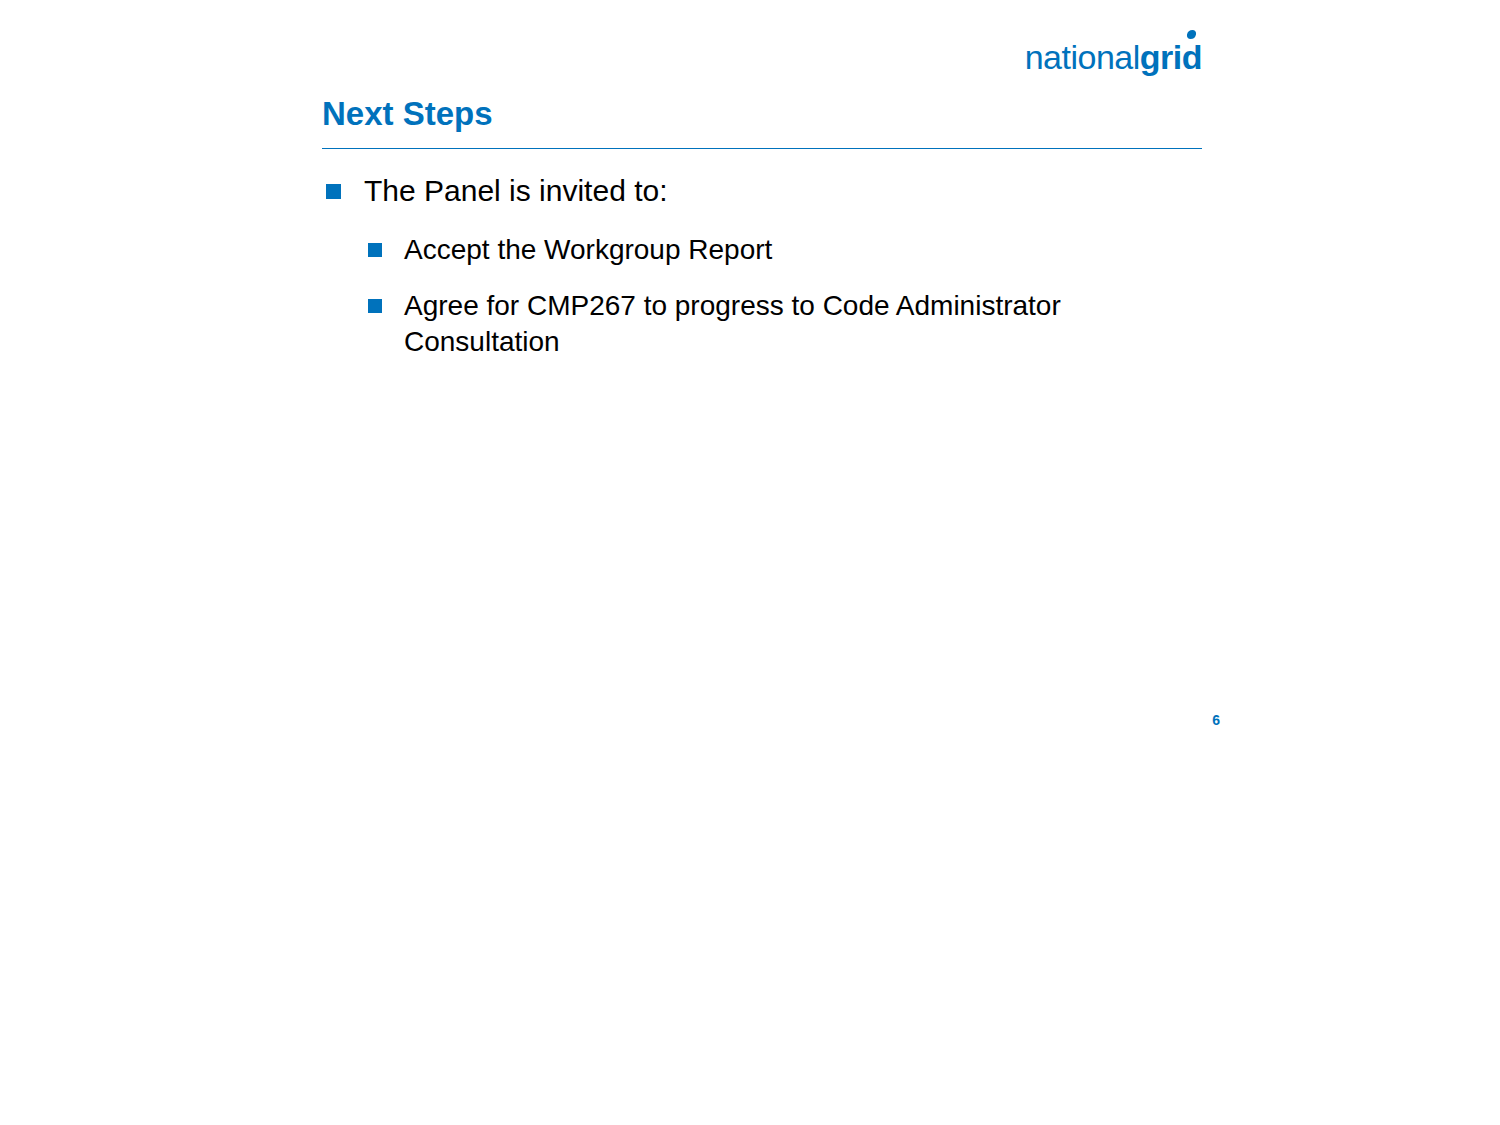nationalgrid
Next Steps
The Panel is invited to:
Accept the Workgroup Report
Agree for CMP267 to progress to Code Administrator Consultation
6